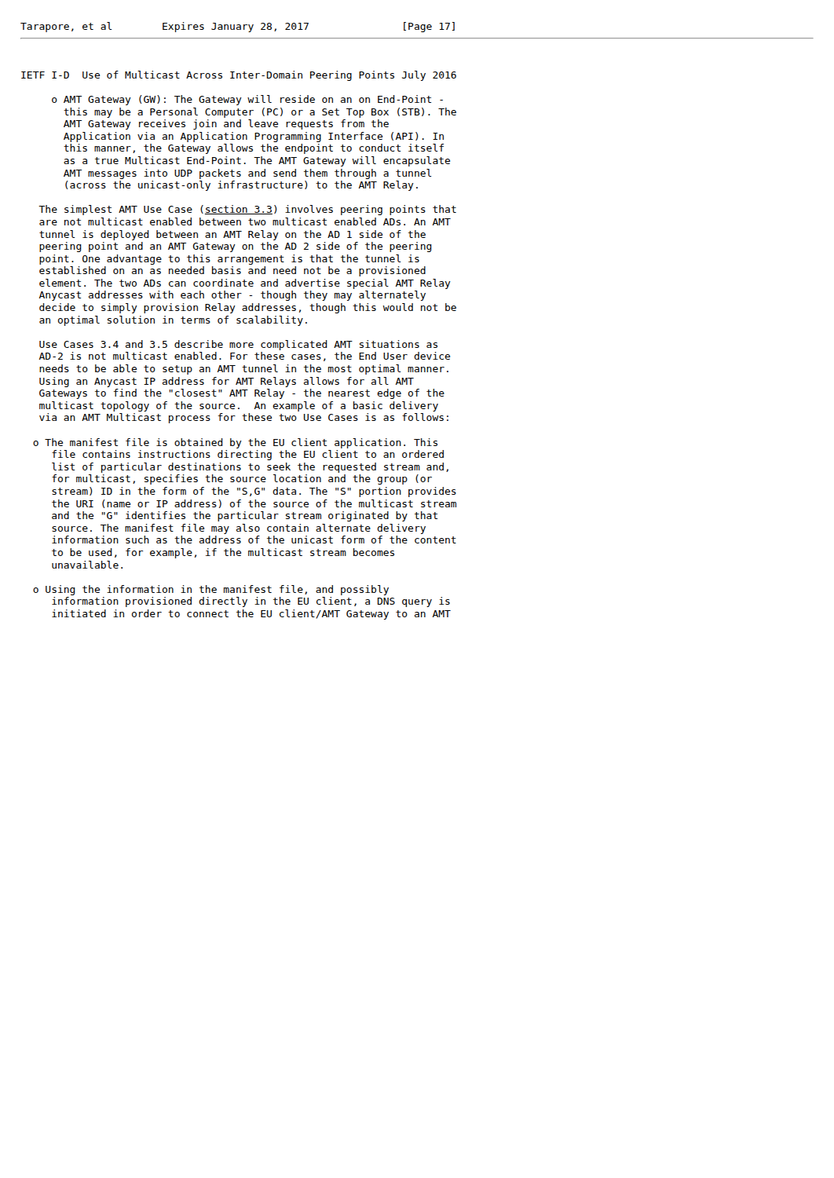Tarapore, et al Expires January 28, 2017 [Page 17]
IETF I-D Use of Multicast Across Inter-Domain Peering Points July 2016 o AMT Gateway (GW): The Gateway will reside on an on End-Point - this may be a Personal Computer (PC) or a Set Top Box (STB). The AMT Gateway receives join and leave requests from the Application via an Application Programming Interface (API). In this manner, the Gateway allows the endpoint to conduct itself as a true Multicast End-Point. The AMT Gateway will encapsulate AMT messages into UDP packets and send them through a tunnel (across the unicast-only infrastructure) to the AMT Relay. The simplest AMT Use Case (section 3.3) involves peering points that are not multicast enabled between two multicast enabled ADs. An AMT tunnel is deployed between an AMT Relay on the AD 1 side of the peering point and an AMT Gateway on the AD 2 side of the peering point. One advantage to this arrangement is that the tunnel is established on an as needed basis and need not be a provisioned element. The two ADs can coordinate and advertise special AMT Relay Anycast addresses with each other - though they may alternately decide to simply provision Relay addresses, though this would not be an optimal solution in terms of scalability. Use Cases 3.4 and 3.5 describe more complicated AMT situations as AD-2 is not multicast enabled. For these cases, the End User device needs to be able to setup an AMT tunnel in the most optimal manner. Using an Anycast IP address for AMT Relays allows for all AMT Gateways to find the "closest" AMT Relay - the nearest edge of the multicast topology of the source. An example of a basic delivery via an AMT Multicast process for these two Use Cases is as follows: o The manifest file is obtained by the EU client application. This file contains instructions directing the EU client to an ordered list of particular destinations to seek the requested stream and, for multicast, specifies the source location and the group (or stream) ID in the form of the "S,G" data. The "S" portion provides the URI (name or IP address) of the source of the multicast stream and the "G" identifies the particular stream originated by that source. The manifest file may also contain alternate delivery information such as the address of the unicast form of the content to be used, for example, if the multicast stream becomes unavailable. o Using the information in the manifest file, and possibly information provisioned directly in the EU client, a DNS query is initiated in order to connect the EU client/AMT Gateway to an AMT